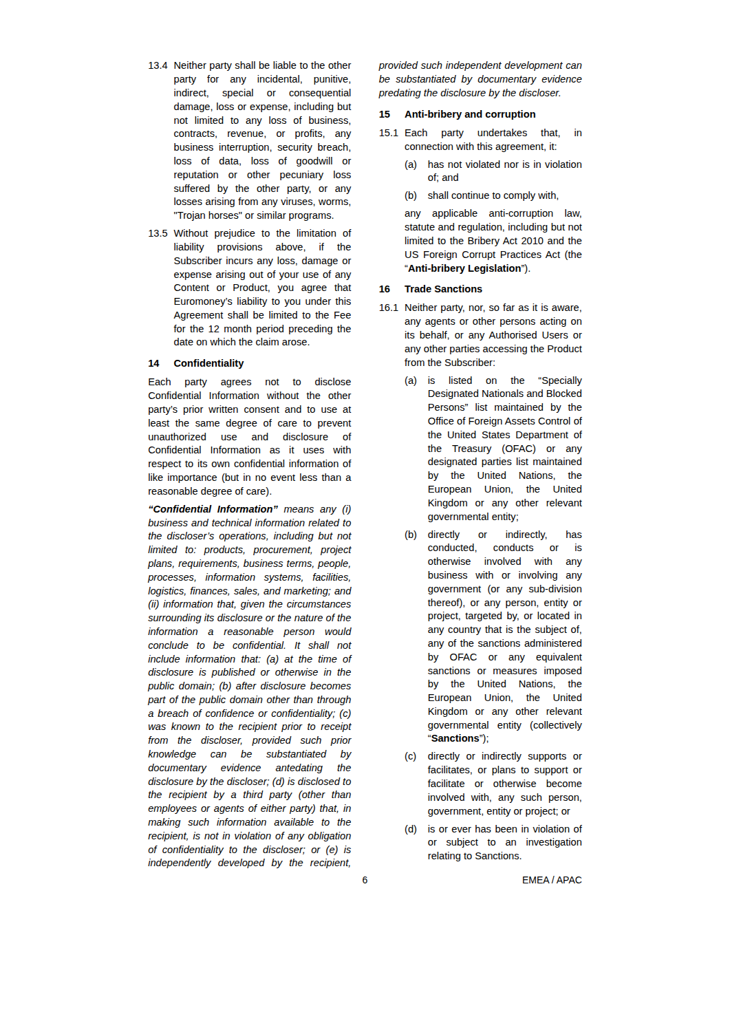13.4
Neither party shall be liable to the other party for any incidental, punitive, indirect, special or consequential damage, loss or expense, including but not limited to any loss of business, contracts, revenue, or profits, any business interruption, security breach, loss of data, loss of goodwill or reputation or other pecuniary loss suffered by the other party, or any losses arising from any viruses, worms, "Trojan horses" or similar programs.
13.5
Without prejudice to the limitation of liability provisions above, if the Subscriber incurs any loss, damage or expense arising out of your use of any Content or Product, you agree that Euromoney’s liability to you under this Agreement shall be limited to the Fee for the 12 month period preceding the date on which the claim arose.
14
Confidentiality
Each party agrees not to disclose Confidential Information without the other party’s prior written consent and to use at least the same degree of care to prevent unauthorized use and disclosure of Confidential Information as it uses with respect to its own confidential information of like importance (but in no event less than a reasonable degree of care).
“Confidential Information” means any (i) business and technical information related to the discloser’s operations, including but not limited to: products, procurement, project plans, requirements, business terms, people, processes, information systems, facilities, logistics, finances, sales, and marketing; and (ii) information that, given the circumstances surrounding its disclosure or the nature of the information a reasonable person would conclude to be confidential. It shall not include information that: (a) at the time of disclosure is published or otherwise in the public domain; (b) after disclosure becomes part of the public domain other than through a breach of confidence or confidentiality; (c) was known to the recipient prior to receipt from the discloser, provided such prior knowledge can be substantiated by documentary evidence antedating the disclosure by the discloser; (d) is disclosed to the recipient by a third party (other than employees or agents of either party) that, in making such information available to the recipient, is not in violation of any obligation of confidentiality to the discloser; or (e) is independently developed by the recipient, provided such independent development can be substantiated by documentary evidence predating the disclosure by the discloser.
15
Anti-bribery and corruption
15.1
Each party undertakes that, in connection with this agreement, it:
(a)
has not violated nor is in violation of; and
(b)
shall continue to comply with,
any applicable anti-corruption law, statute and regulation, including but not limited to the Bribery Act 2010 and the US Foreign Corrupt Practices Act (the “Anti-bribery Legislation”).
16
Trade Sanctions
16.1
Neither party, nor, so far as it is aware, any agents or other persons acting on its behalf, or any Authorised Users or any other parties accessing the Product from the Subscriber:
(a)
is listed on the “Specially Designated Nationals and Blocked Persons” list maintained by the Office of Foreign Assets Control of the United States Department of the Treasury (OFAC) or any designated parties list maintained by the United Nations, the European Union, the United Kingdom or any other relevant governmental entity;
(b)
directly or indirectly, has conducted, conducts or is otherwise involved with any business with or involving any government (or any sub-division thereof), or any person, entity or project, targeted by, or located in any country that is the subject of, any of the sanctions administered by OFAC or any equivalent sanctions or measures imposed by the United Nations, the European Union, the United Kingdom or any other relevant governmental entity (collectively “Sanctions”);
(c)
directly or indirectly supports or facilitates, or plans to support or facilitate or otherwise become involved with, any such person, government, entity or project; or
(d)
is or ever has been in violation of or subject to an investigation relating to Sanctions.
6 EMEA / APAC